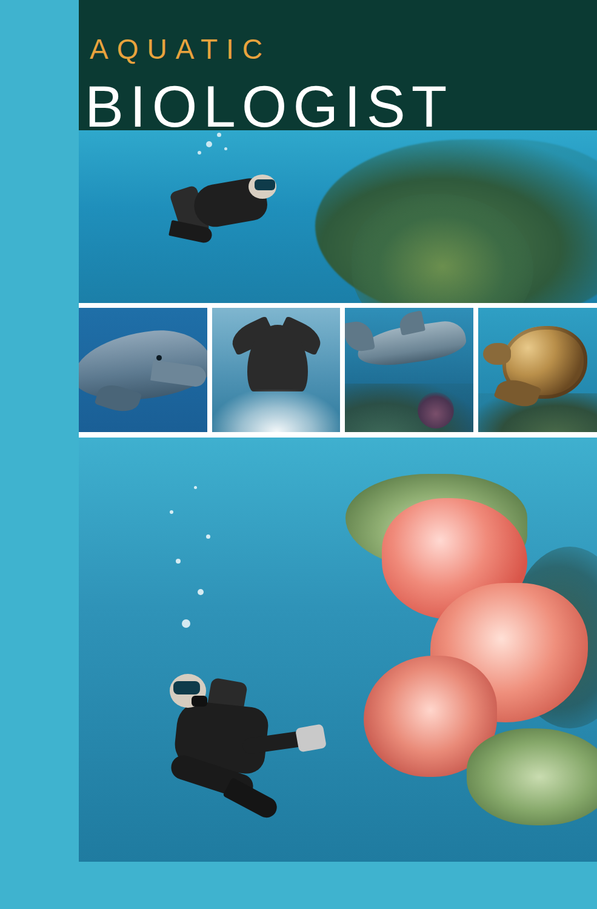AQUATIC
BIOLOGIST